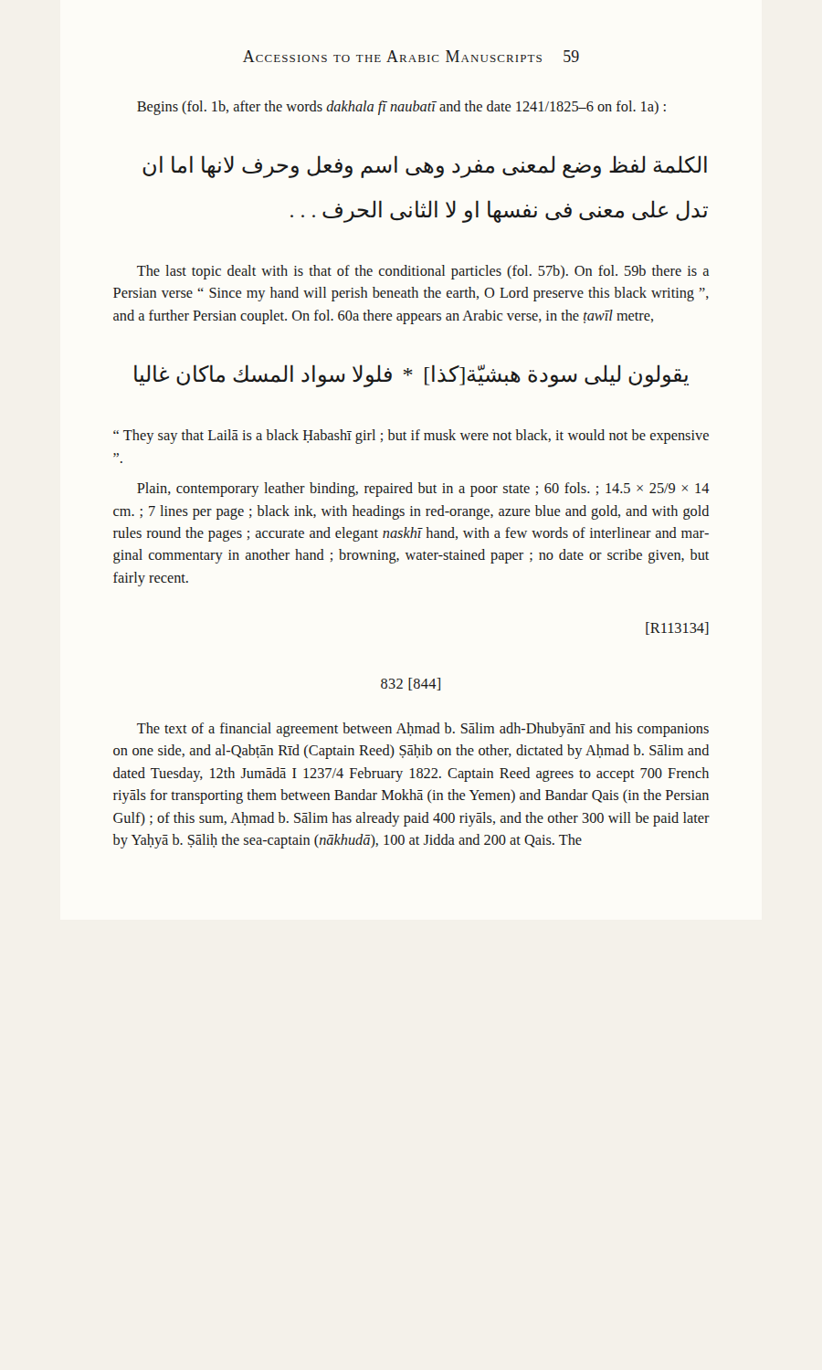Accessions to the Arabic Manuscripts59
Begins (fol. 1b, after the words dakhala fī naubatī and the date 1241/1825–6 on fol. 1a) :
الكلمة لفظ وضع لمعنى مفرد وهى اسم وفعل وحرف لانها اما ان تدل على معنى فى نفسها او لا الثانى الحرف . . .
The last topic dealt with is that of the conditional particles (fol. 57b). On fol. 59b there is a Persian verse “ Since my hand will perish beneath the earth, O Lord preserve this black writing ”, and a further Persian couplet. On fol. 60a there appears an Arabic verse, in the ṭawīl metre,
يقولون ليلى سودة هبشيّة[كذا]*فلولا سواد المسك ماكان غاليا
“ They say that Lailā is a black Ḥabashī girl ; but if musk were not black, it would not be expensive ”.
Plain, contemporary leather binding, repaired but in a poor state ; 60 fols. ; 14.5 × 25/9 × 14 cm. ; 7 lines per page ; black ink, with headings in red-orange, azure blue and gold, and with gold rules round the pages ; accurate and elegant naskhī hand, with a few words of interlinear and marginal commentary in another hand ; browning, water-stained paper ; no date or scribe given, but fairly recent.
[R113134]
832 [844]
The text of a financial agreement between Aḥmad b. Sālim adh-Dhubyānī and his companions on one side, and al-Qabṭān Rīd (Captain Reed) Ṣāḥib on the other, dictated by Aḥmad b. Sālim and dated Tuesday, 12th Jumādā I 1237/4 February 1822. Captain Reed agrees to accept 700 French riyāls for transporting them between Bandar Mokhā (in the Yemen) and Bandar Qais (in the Persian Gulf) ; of this sum, Aḥmad b. Sālim has already paid 400 riyāls, and the other 300 will be paid later by Yaḥyā b. Ṣāliḥ the sea-captain (nākhudā), 100 at Jidda and 200 at Qais. The